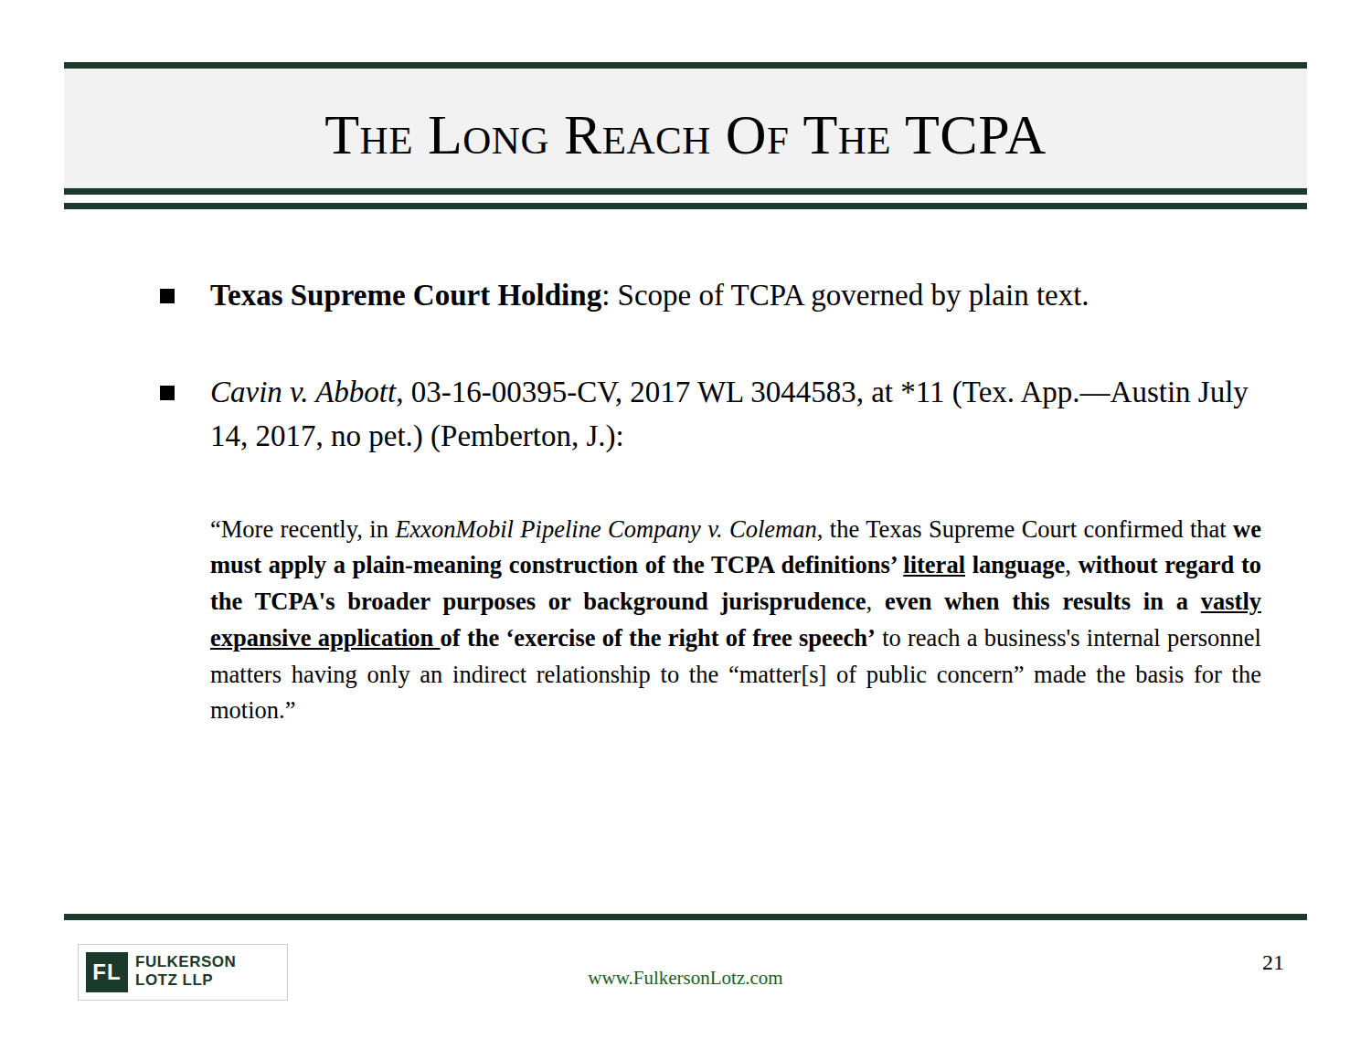The Long Reach Of The TCPA
Texas Supreme Court Holding: Scope of TCPA governed by plain text.
Cavin v. Abbott, 03-16-00395-CV, 2017 WL 3044583, at *11 (Tex. App.—Austin July 14, 2017, no pet.) (Pemberton, J.):
“More recently, in ExxonMobil Pipeline Company v. Coleman, the Texas Supreme Court confirmed that we must apply a plain-meaning construction of the TCPA definitions’ literal language, without regard to the TCPA's broader purposes or background jurisprudence, even when this results in a vastly expansive application of the ‘exercise of the right of free speech’ to reach a business's internal personnel matters having only an indirect relationship to the “matter[s] of public concern” made the basis for the motion.”
FL
FULKERSON
LOTZ LLP
www.FulkersonLotz.com
21